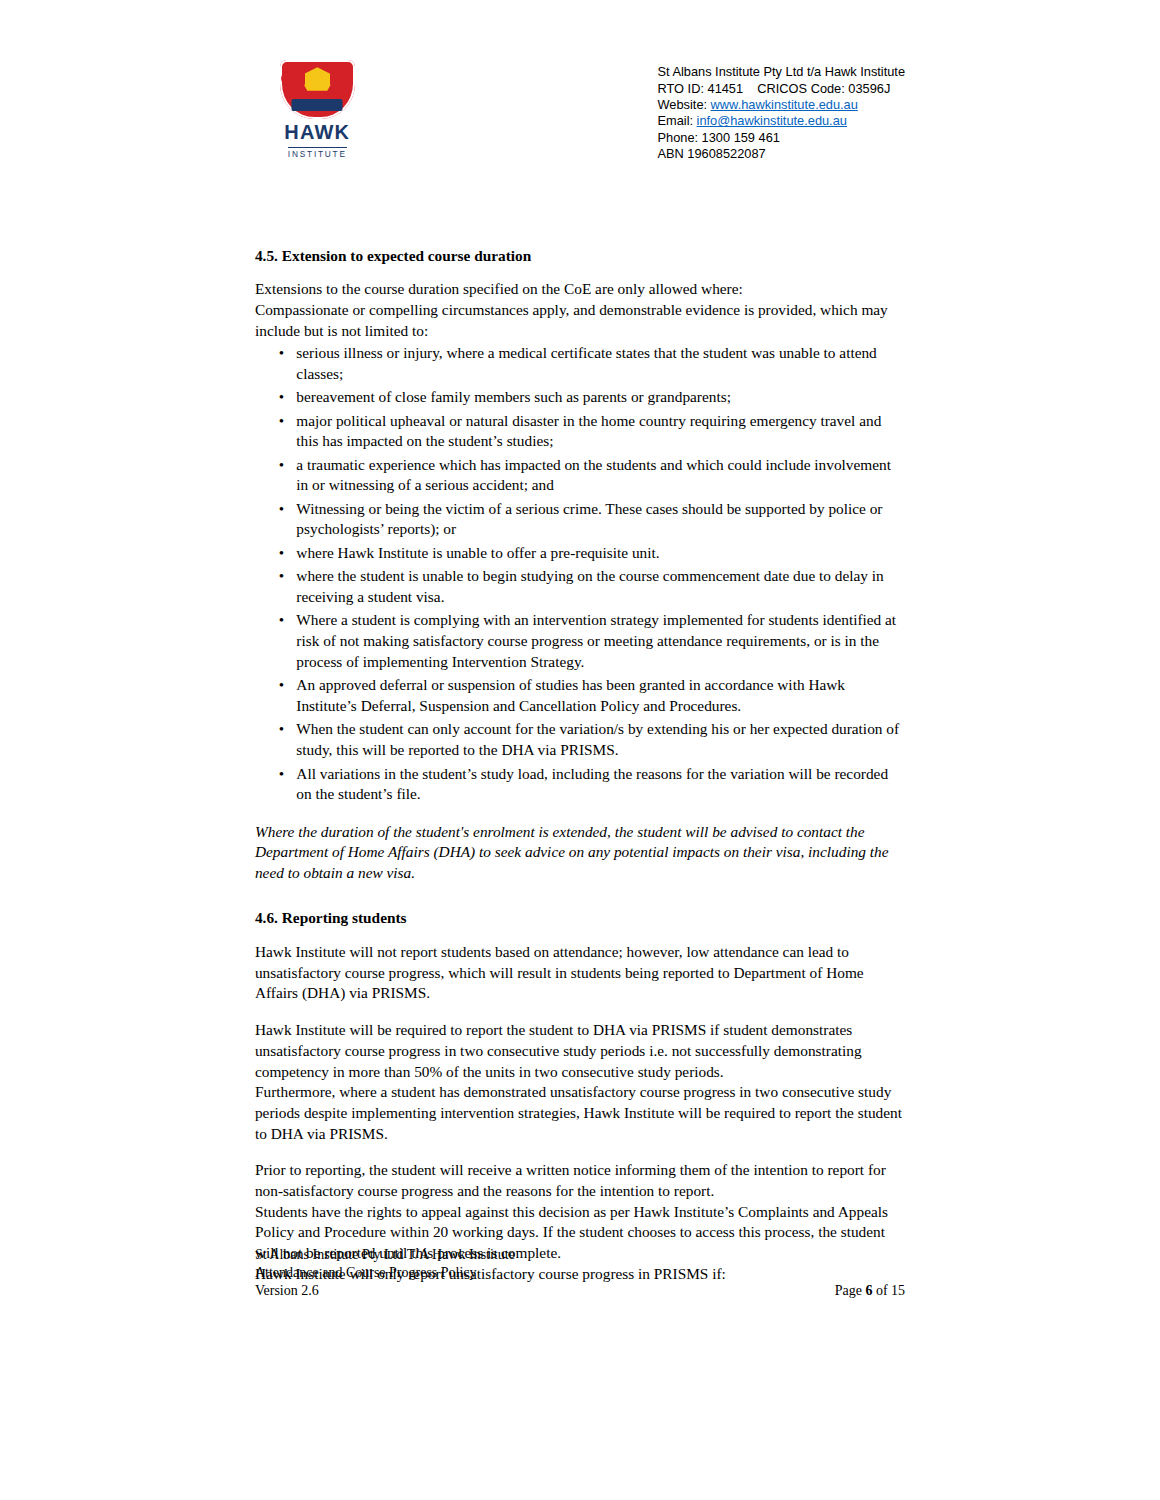HAWK
INSTITUTE
St Albans Institute Pty Ltd t/a Hawk Institute
RTO ID: 41451 CRICOS Code: 03596J
Website: www.hawkinstitute.edu.au
Email: info@hawkinstitute.edu.au
Phone: 1300 159 461
ABN 19608522087
4.5. Extension to expected course duration
Extensions to the course duration specified on the CoE are only allowed where:
Compassionate or compelling circumstances apply, and demonstrable evidence is provided, which may include but is not limited to:
serious illness or injury, where a medical certificate states that the student was unable to attend classes;
bereavement of close family members such as parents or grandparents;
major political upheaval or natural disaster in the home country requiring emergency travel and this has impacted on the student’s studies;
a traumatic experience which has impacted on the students and which could include involvement in or witnessing of a serious accident; and
Witnessing or being the victim of a serious crime. These cases should be supported by police or psychologists’ reports); or
where Hawk Institute is unable to offer a pre-requisite unit.
where the student is unable to begin studying on the course commencement date due to delay in receiving a student visa.
Where a student is complying with an intervention strategy implemented for students identified at risk of not making satisfactory course progress or meeting attendance requirements, or is in the process of implementing Intervention Strategy.
An approved deferral or suspension of studies has been granted in accordance with Hawk Institute’s Deferral, Suspension and Cancellation Policy and Procedures.
When the student can only account for the variation/s by extending his or her expected duration of study, this will be reported to the DHA via PRISMS.
All variations in the student’s study load, including the reasons for the variation will be recorded on the student’s file.
Where the duration of the student's enrolment is extended, the student will be advised to contact the Department of Home Affairs (DHA) to seek advice on any potential impacts on their visa, including the need to obtain a new visa.
4.6. Reporting students
Hawk Institute will not report students based on attendance; however, low attendance can lead to unsatisfactory course progress, which will result in students being reported to Department of Home Affairs (DHA) via PRISMS.
Hawk Institute will be required to report the student to DHA via PRISMS if student demonstrates unsatisfactory course progress in two consecutive study periods i.e. not successfully demonstrating competency in more than 50% of the units in two consecutive study periods.
Furthermore, where a student has demonstrated unsatisfactory course progress in two consecutive study periods despite implementing intervention strategies, Hawk Institute will be required to report the student to DHA via PRISMS.
Prior to reporting, the student will receive a written notice informing them of the intention to report for non-satisfactory course progress and the reasons for the intention to report.
Students have the rights to appeal against this decision as per Hawk Institute’s Complaints and Appeals Policy and Procedure within 20 working days. If the student chooses to access this process, the student will not be reported until this process is complete.
Hawk Institute will only report unsatisfactory course progress in PRISMS if:
St Albans Institute Pty Ltd T/A Hawk Institute
Attendance and Course Progress Policy
Version 2.6
Page 6 of 15